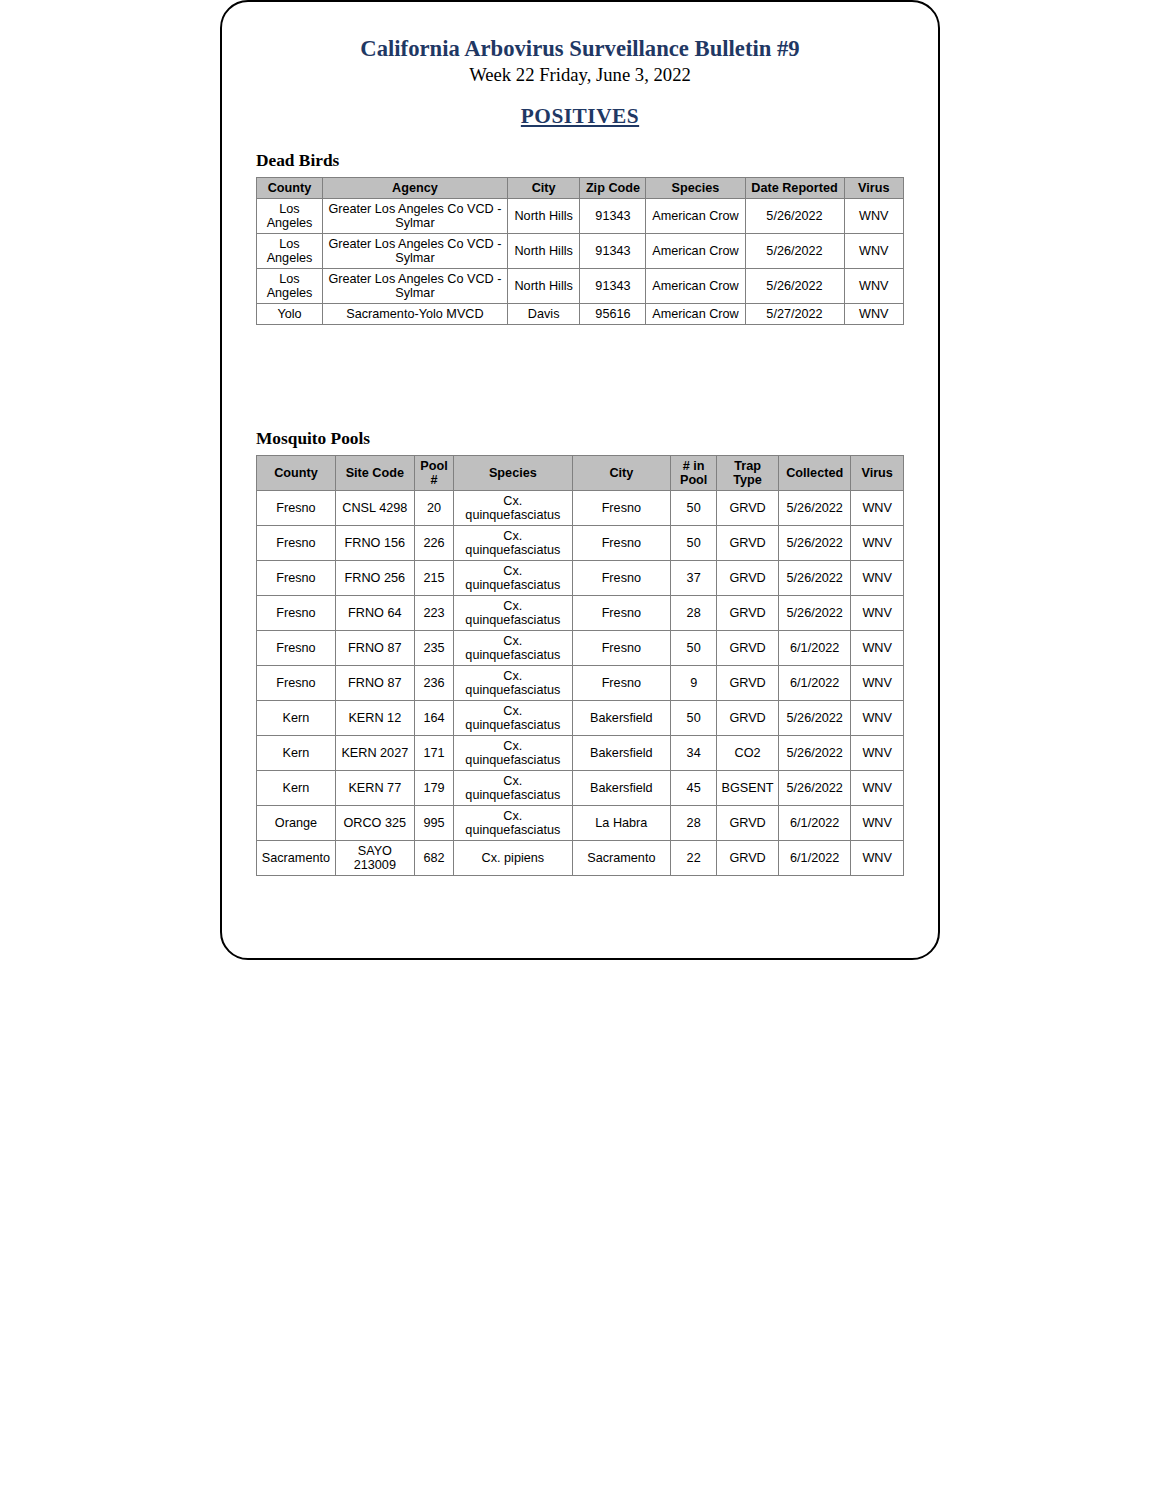California Arbovirus Surveillance Bulletin #9
Week 22 Friday, June 3, 2022
POSITIVES
Dead Birds
| County | Agency | City | Zip Code | Species | Date Reported | Virus |
| --- | --- | --- | --- | --- | --- | --- |
| Los Angeles | Greater Los Angeles Co VCD - Sylmar | North Hills | 91343 | American Crow | 5/26/2022 | WNV |
| Los Angeles | Greater Los Angeles Co VCD - Sylmar | North Hills | 91343 | American Crow | 5/26/2022 | WNV |
| Los Angeles | Greater Los Angeles Co VCD - Sylmar | North Hills | 91343 | American Crow | 5/26/2022 | WNV |
| Yolo | Sacramento-Yolo MVCD | Davis | 95616 | American Crow | 5/27/2022 | WNV |
Mosquito Pools
| County | Site Code | Pool # | Species | City | # in Pool | Trap Type | Collected | Virus |
| --- | --- | --- | --- | --- | --- | --- | --- | --- |
| Fresno | CNSL 4298 | 20 | Cx. quinquefasciatus | Fresno | 50 | GRVD | 5/26/2022 | WNV |
| Fresno | FRNO 156 | 226 | Cx. quinquefasciatus | Fresno | 50 | GRVD | 5/26/2022 | WNV |
| Fresno | FRNO 256 | 215 | Cx. quinquefasciatus | Fresno | 37 | GRVD | 5/26/2022 | WNV |
| Fresno | FRNO 64 | 223 | Cx. quinquefasciatus | Fresno | 28 | GRVD | 5/26/2022 | WNV |
| Fresno | FRNO 87 | 235 | Cx. quinquefasciatus | Fresno | 50 | GRVD | 6/1/2022 | WNV |
| Fresno | FRNO 87 | 236 | Cx. quinquefasciatus | Fresno | 9 | GRVD | 6/1/2022 | WNV |
| Kern | KERN 12 | 164 | Cx. quinquefasciatus | Bakersfield | 50 | GRVD | 5/26/2022 | WNV |
| Kern | KERN 2027 | 171 | Cx. quinquefasciatus | Bakersfield | 34 | CO2 | 5/26/2022 | WNV |
| Kern | KERN 77 | 179 | Cx. quinquefasciatus | Bakersfield | 45 | BGSENT | 5/26/2022 | WNV |
| Orange | ORCO 325 | 995 | Cx. quinquefasciatus | La Habra | 28 | GRVD | 6/1/2022 | WNV |
| Sacramento | SAYO 213009 | 682 | Cx. pipiens | Sacramento | 22 | GRVD | 6/1/2022 | WNV |